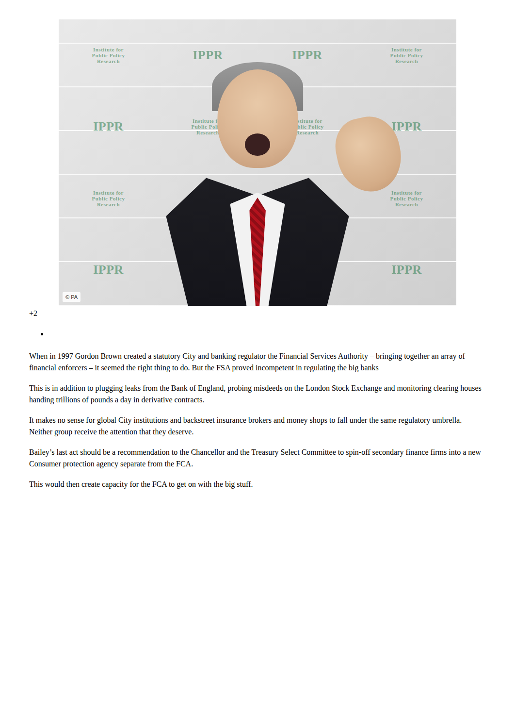Institute for
Public Policy
Research IPPR IPPR Institute for
Public Policy
Research IPPR Institute for
Public Policy
Research Institute for
Public Policy
Research IPPR Institute for
Public Policy
Research IPPR IPPR Institute for
Public Policy
Research IPPR Institute for
Public Policy
Research Institute for
Public Policy
Research IPPR
© PA
+2
When in 1997 Gordon Brown created a statutory City and banking regulator the Financial Services Authority – bringing together an array of financial enforcers – it seemed the right thing to do. But the FSA proved incompetent in regulating the big banks
This is in addition to plugging leaks from the Bank of England, probing misdeeds on the London Stock Exchange and monitoring clearing houses handing trillions of pounds a day in derivative contracts.
It makes no sense for global City institutions and backstreet insurance brokers and money shops to fall under the same regulatory umbrella. Neither group receive the attention that they deserve.
Bailey’s last act should be a recommendation to the Chancellor and the Treasury Select Committee to spin-off secondary finance firms into a new Consumer protection agency separate from the FCA.
This would then create capacity for the FCA to get on with the big stuff.